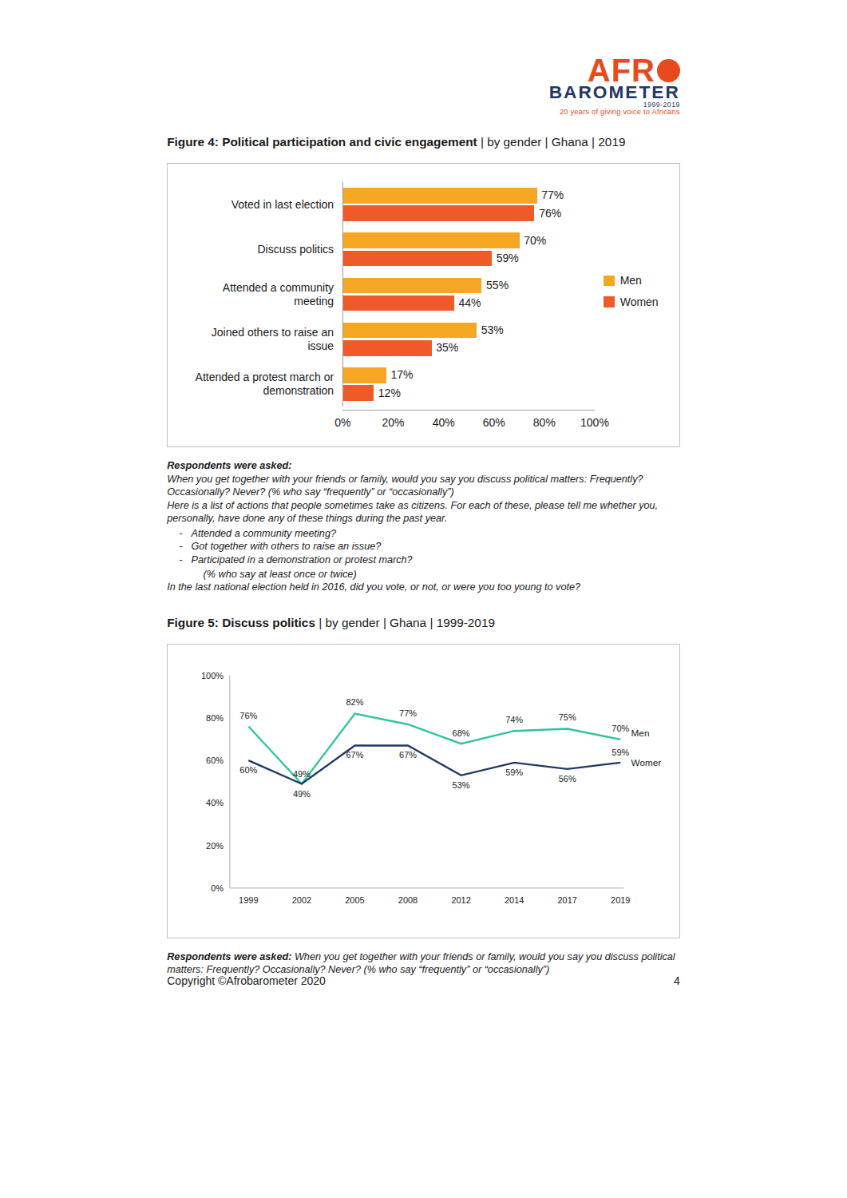AFR BAROMETER 1999-2019 20 years of giving voice to Africans
Figure 4: Political participation and civic engagement | by gender | Ghana | 2019
Voted in last election
77%
76%
Discuss politics
70%
59%
Attended a community meeting
55%
44%
Men
Women
Joined others to raise an issue
53%
35%
Attended a protest march or demonstration
17%
12%
0% 20% 40% 60% 80% 100%
Respondents were asked:
When you get together with your friends or family, would you say you discuss political matters: Frequently? Occasionally? Never? (% who say “frequently” or “occasionally”)
Here is a list of actions that people sometimes take as citizens. For each of these, please tell me whether you, personally, have done any of these things during the past year.
Attended a community meeting?
Got together with others to raise an issue?
Participated in a demonstration or protest march?
(% who say at least once or twice)
In the last national election held in 2016, did you vote, or not, or were you too young to vote?
Figure 5: Discuss politics | by gender | Ghana | 1999-2019
100% 80% 60% 40% 20% 0% 1999 2002 2005 2008 2012 2014 2017 2019 76% 82% 77% 68% 74% 75% 70% 49% 60% 49% 67% 67% 53% 59% 56% 59% Men Women
Respondents were asked: When you get together with your friends or family, would you say you discuss political matters: Frequently? Occasionally? Never? (% who say “frequently” or “occasionally”)
Copyright ©Afrobarometer 2020 4